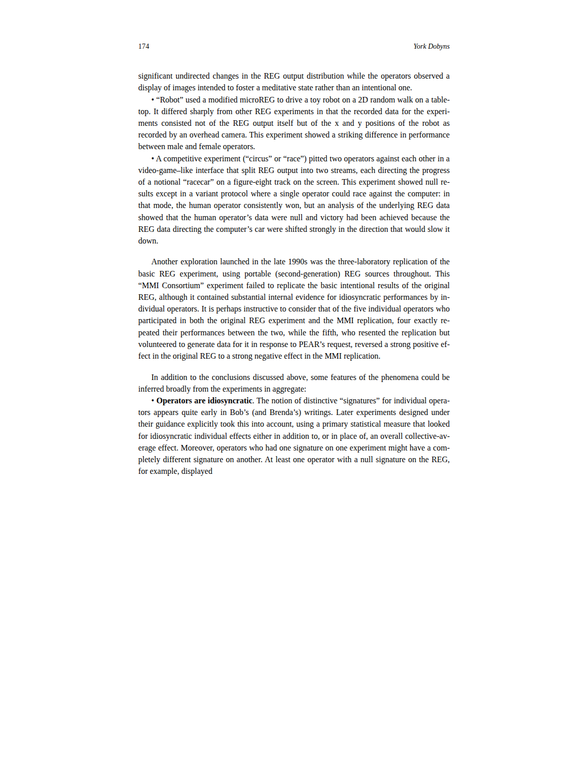174 York Dobyns
significant undirected changes in the REG output distribution while the operators observed a display of images intended to foster a meditative state rather than an intentional one.
• “Robot” used a modified microREG to drive a toy robot on a 2D random walk on a tabletop. It differed sharply from other REG experiments in that the recorded data for the experiments consisted not of the REG output itself but of the x and y positions of the robot as recorded by an overhead camera. This experiment showed a striking difference in performance between male and female operators.
• A competitive experiment (“circus” or “race”) pitted two operators against each other in a video-game–like interface that split REG output into two streams, each directing the progress of a notional “racecar” on a figure-eight track on the screen. This experiment showed null results except in a variant protocol where a single operator could race against the computer: in that mode, the human operator consistently won, but an analysis of the underlying REG data showed that the human operator’s data were null and victory had been achieved because the REG data directing the computer’s car were shifted strongly in the direction that would slow it down.
Another exploration launched in the late 1990s was the three-laboratory replication of the basic REG experiment, using portable (second-generation) REG sources throughout. This “MMI Consortium” experiment failed to replicate the basic intentional results of the original REG, although it contained substantial internal evidence for idiosyncratic performances by individual operators. It is perhaps instructive to consider that of the five individual operators who participated in both the original REG experiment and the MMI replication, four exactly repeated their performances between the two, while the fifth, who resented the replication but volunteered to generate data for it in response to PEAR’s request, reversed a strong positive effect in the original REG to a strong negative effect in the MMI replication.
In addition to the conclusions discussed above, some features of the phenomena could be inferred broadly from the experiments in aggregate:
• Operators are idiosyncratic. The notion of distinctive “signatures” for individual operators appears quite early in Bob’s (and Brenda’s) writings. Later experiments designed under their guidance explicitly took this into account, using a primary statistical measure that looked for idiosyncratic individual effects either in addition to, or in place of, an overall collective-average effect. Moreover, operators who had one signature on one experiment might have a completely different signature on another. At least one operator with a null signature on the REG, for example, displayed